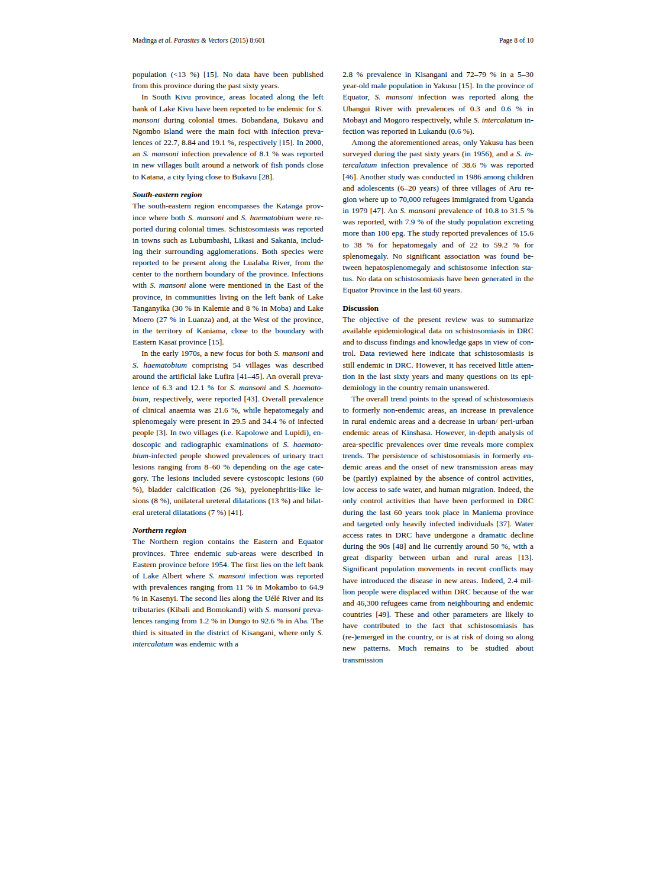Madinga et al. Parasites & Vectors (2015) 8:601 Page 8 of 10
population (<13 %) [15]. No data have been published from this province during the past sixty years.
In South Kivu province, areas located along the left bank of Lake Kivu have been reported to be endemic for S. mansoni during colonial times. Bobandana, Bukavu and Ngombo island were the main foci with infection prevalences of 22.7, 8.84 and 19.1 %, respectively [15]. In 2000, an S. mansoni infection prevalence of 8.1 % was reported in new villages built around a network of fish ponds close to Katana, a city lying close to Bukavu [28].
South-eastern region
The south-eastern region encompasses the Katanga province where both S. mansoni and S. haematobium were reported during colonial times. Schistosomiasis was reported in towns such as Lubumbashi, Likasi and Sakania, including their surrounding agglomerations. Both species were reported to be present along the Lualaba River, from the center to the northern boundary of the province. Infections with S. mansoni alone were mentioned in the East of the province, in communities living on the left bank of Lake Tanganyika (30 % in Kalemie and 8 % in Moba) and Lake Moero (27 % in Luanza) and, at the West of the province, in the territory of Kaniama, close to the boundary with Eastern Kasaï province [15].
In the early 1970s, a new focus for both S. mansoni and S. haematobium comprising 54 villages was described around the artificial lake Lufira [41–45]. An overall prevalence of 6.3 and 12.1 % for S. mansoni and S. haematobium, respectively, were reported [43]. Overall prevalence of clinical anaemia was 21.6 %, while hepatomegaly and splenomegaly were present in 29.5 and 34.4 % of infected people [3]. In two villages (i.e. Kapolowe and Lupidi), endoscopic and radiographic examinations of S. haematobium-infected people showed prevalences of urinary tract lesions ranging from 8–60 % depending on the age category. The lesions included severe cystoscopic lesions (60 %), bladder calcification (26 %), pyelonephritis-like lesions (8 %), unilateral ureteral dilatations (13 %) and bilateral ureteral dilatations (7 %) [41].
Northern region
The Northern region contains the Eastern and Equator provinces. Three endemic sub-areas were described in Eastern province before 1954. The first lies on the left bank of Lake Albert where S. mansoni infection was reported with prevalences ranging from 11 % in Mokambo to 64.9 % in Kasenyi. The second lies along the Uélé River and its tributaries (Kibali and Bomokandi) with S. mansoni prevalences ranging from 1.2 % in Dungo to 92.6 % in Aba. The third is situated in the district of Kisangani, where only S. intercalatum was endemic with a
2.8 % prevalence in Kisangani and 72–79 % in a 5–30 year-old male population in Yakusu [15]. In the province of Equator, S. mansoni infection was reported along the Ubangui River with prevalences of 0.3 and 0.6 % in Mobayi and Mogoro respectively, while S. intercalatum infection was reported in Lukandu (0.6 %).
Among the aforementioned areas, only Yakusu has been surveyed during the past sixty years (in 1956), and a S. intercalatum infection prevalence of 38.6 % was reported [46]. Another study was conducted in 1986 among children and adolescents (6–20 years) of three villages of Aru region where up to 70,000 refugees immigrated from Uganda in 1979 [47]. An S. mansoni prevalence of 10.8 to 31.5 % was reported, with 7.9 % of the study population excreting more than 100 epg. The study reported prevalences of 15.6 to 38 % for hepatomegaly and of 22 to 59.2 % for splenomegaly. No significant association was found between hepatosplenomegaly and schistosome infection status. No data on schistosomiasis have been generated in the Equator Province in the last 60 years.
Discussion
The objective of the present review was to summarize available epidemiological data on schistosomiasis in DRC and to discuss findings and knowledge gaps in view of control. Data reviewed here indicate that schistosomiasis is still endemic in DRC. However, it has received little attention in the last sixty years and many questions on its epidemiology in the country remain unanswered.
The overall trend points to the spread of schistosomiasis to formerly non-endemic areas, an increase in prevalence in rural endemic areas and a decrease in urban/ peri-urban endemic areas of Kinshasa. However, in-depth analysis of area-specific prevalences over time reveals more complex trends. The persistence of schistosomiasis in formerly endemic areas and the onset of new transmission areas may be (partly) explained by the absence of control activities, low access to safe water, and human migration. Indeed, the only control activities that have been performed in DRC during the last 60 years took place in Maniema province and targeted only heavily infected individuals [37]. Water access rates in DRC have undergone a dramatic decline during the 90s [48] and lie currently around 50 %, with a great disparity between urban and rural areas [13]. Significant population movements in recent conflicts may have introduced the disease in new areas. Indeed, 2.4 million people were displaced within DRC because of the war and 46,300 refugees came from neighbouring and endemic countries [49]. These and other parameters are likely to have contributed to the fact that schistosomiasis has (re-)emerged in the country, or is at risk of doing so along new patterns. Much remains to be studied about transmission